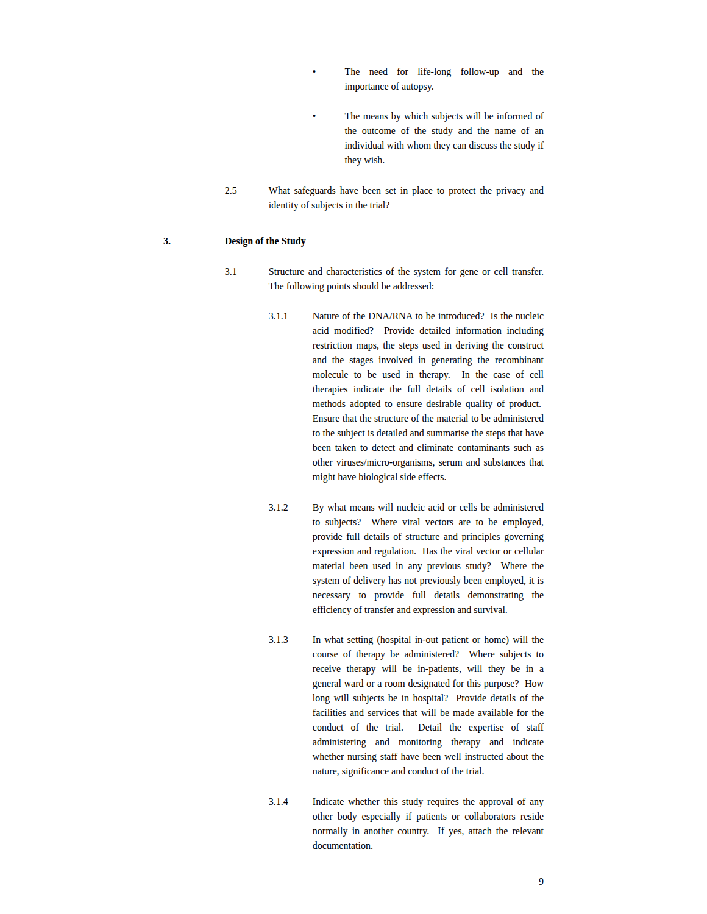The need for life-long follow-up and the importance of autopsy.
The means by which subjects will be informed of the outcome of the study and the name of an individual with whom they can discuss the study if they wish.
2.5
What safeguards have been set in place to protect the privacy and identity of subjects in the trial?
3.
Design of the Study
3.1
Structure and characteristics of the system for gene or cell transfer. The following points should be addressed:
3.1.1
Nature of the DNA/RNA to be introduced? Is the nucleic acid modified? Provide detailed information including restriction maps, the steps used in deriving the construct and the stages involved in generating the recombinant molecule to be used in therapy. In the case of cell therapies indicate the full details of cell isolation and methods adopted to ensure desirable quality of product. Ensure that the structure of the material to be administered to the subject is detailed and summarise the steps that have been taken to detect and eliminate contaminants such as other viruses/micro-organisms, serum and substances that might have biological side effects.
3.1.2
By what means will nucleic acid or cells be administered to subjects? Where viral vectors are to be employed, provide full details of structure and principles governing expression and regulation. Has the viral vector or cellular material been used in any previous study? Where the system of delivery has not previously been employed, it is necessary to provide full details demonstrating the efficiency of transfer and expression and survival.
3.1.3
In what setting (hospital in-out patient or home) will the course of therapy be administered? Where subjects to receive therapy will be in-patients, will they be in a general ward or a room designated for this purpose? How long will subjects be in hospital? Provide details of the facilities and services that will be made available for the conduct of the trial. Detail the expertise of staff administering and monitoring therapy and indicate whether nursing staff have been well instructed about the nature, significance and conduct of the trial.
3.1.4
Indicate whether this study requires the approval of any other body especially if patients or collaborators reside normally in another country. If yes, attach the relevant documentation.
9